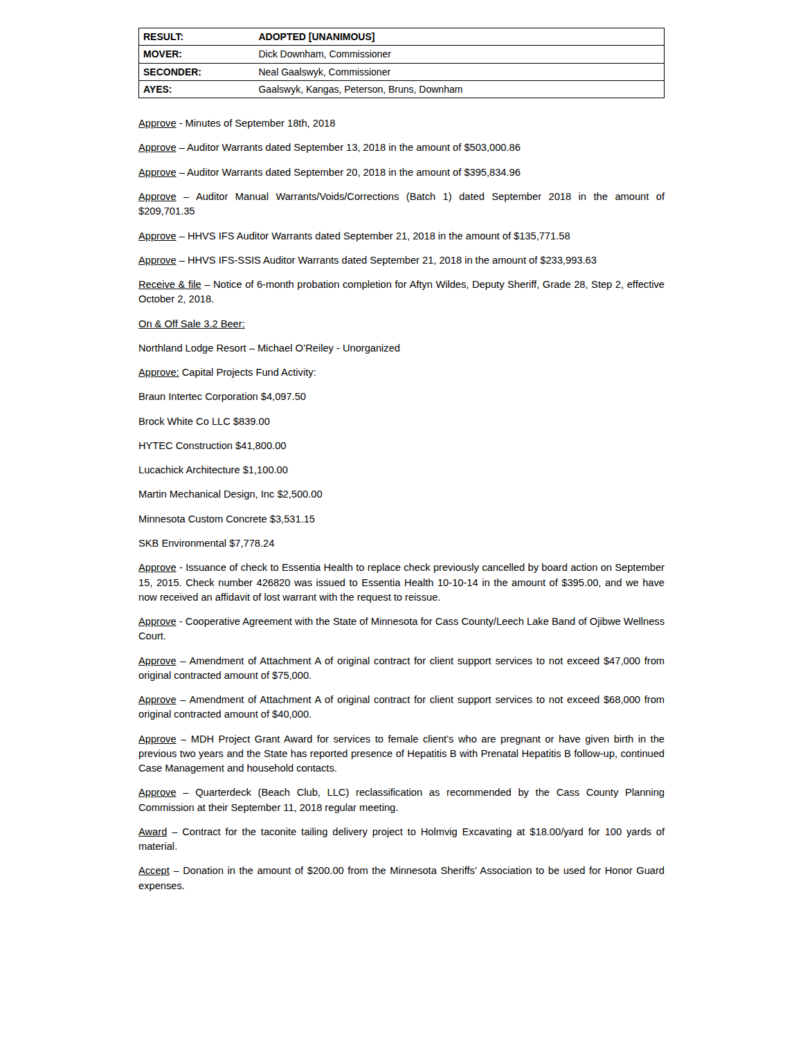| RESULT: | ADOPTED [UNANIMOUS] |
| MOVER: | Dick Downham, Commissioner |
| SECONDER: | Neal Gaalswyk, Commissioner |
| AYES: | Gaalswyk, Kangas, Peterson, Bruns, Downham |
Approve - Minutes of September 18th, 2018
Approve – Auditor Warrants dated September 13, 2018 in the amount of $503,000.86
Approve – Auditor Warrants dated September 20, 2018 in the amount of $395,834.96
Approve – Auditor Manual Warrants/Voids/Corrections (Batch 1) dated September 2018 in the amount of $209,701.35
Approve – HHVS IFS Auditor Warrants dated September 21, 2018 in the amount of $135,771.58
Approve – HHVS IFS-SSIS Auditor Warrants dated September 21, 2018 in the amount of $233,993.63
Receive & file – Notice of 6-month probation completion for Aftyn Wildes, Deputy Sheriff, Grade 28, Step 2, effective October 2, 2018.
On & Off Sale 3.2 Beer:
Northland Lodge Resort – Michael O’Reiley - Unorganized
Approve: Capital Projects Fund Activity:
Braun Intertec Corporation $4,097.50
Brock White Co LLC $839.00
HYTEC Construction $41,800.00
Lucachick Architecture $1,100.00
Martin Mechanical Design, Inc $2,500.00
Minnesota Custom Concrete $3,531.15
SKB Environmental $7,778.24
Approve - Issuance of check to Essentia Health to replace check previously cancelled by board action on September 15, 2015. Check number 426820 was issued to Essentia Health 10-10-14 in the amount of $395.00, and we have now received an affidavit of lost warrant with the request to reissue.
Approve - Cooperative Agreement with the State of Minnesota for Cass County/Leech Lake Band of Ojibwe Wellness Court.
Approve – Amendment of Attachment A of original contract for client support services to not exceed $47,000 from original contracted amount of $75,000.
Approve – Amendment of Attachment A of original contract for client support services to not exceed $68,000 from original contracted amount of $40,000.
Approve – MDH Project Grant Award for services to female client’s who are pregnant or have given birth in the previous two years and the State has reported presence of Hepatitis B with Prenatal Hepatitis B follow-up, continued Case Management and household contacts.
Approve – Quarterdeck (Beach Club, LLC) reclassification as recommended by the Cass County Planning Commission at their September 11, 2018 regular meeting.
Award – Contract for the taconite tailing delivery project to Holmvig Excavating at $18.00/yard for 100 yards of material.
Accept – Donation in the amount of $200.00 from the Minnesota Sheriffs’ Association to be used for Honor Guard expenses.